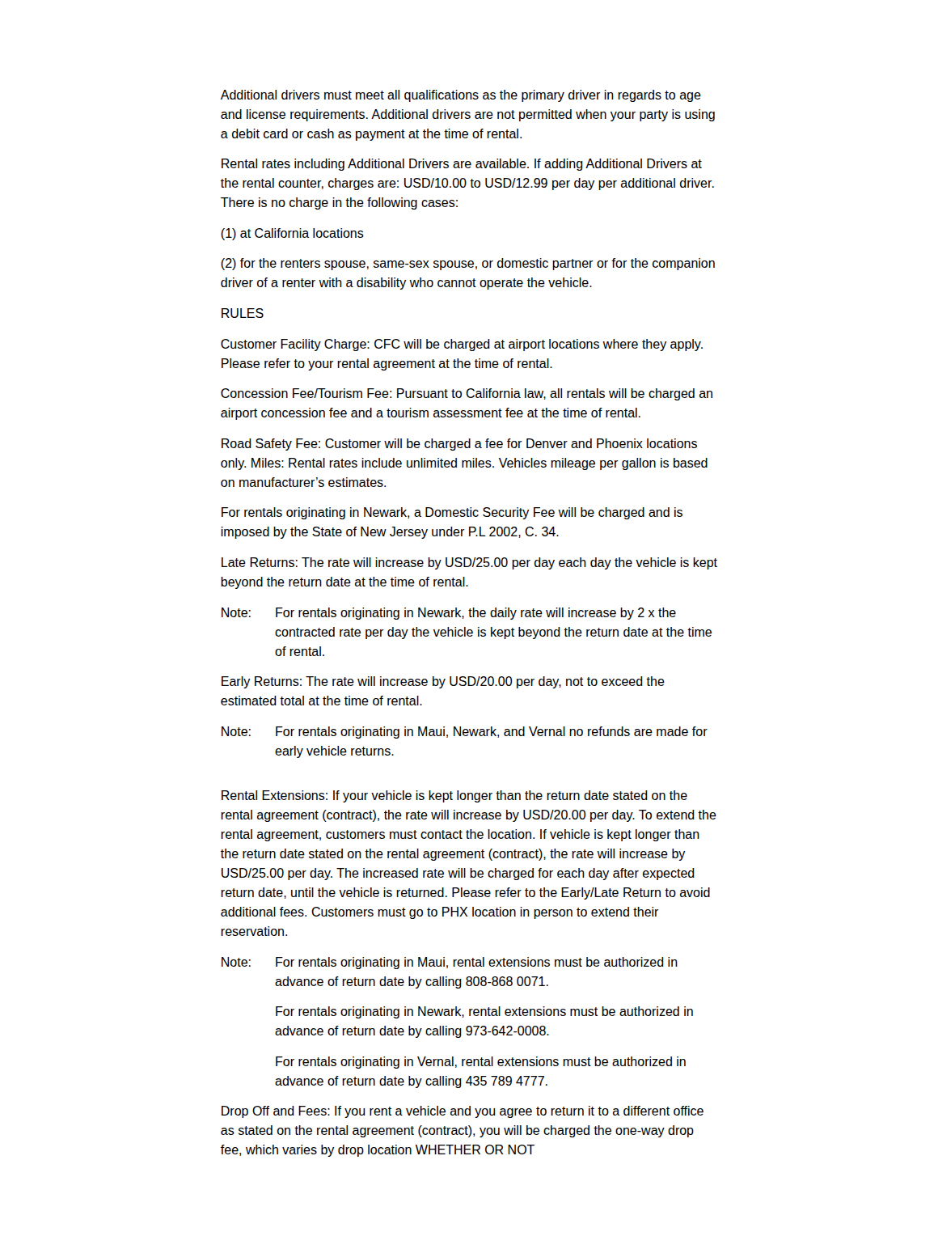Additional drivers must meet all qualifications as the primary driver in regards to age and license requirements. Additional drivers are not permitted when your party is using a debit card or cash as payment at the time of rental.
Rental rates including Additional Drivers are available. If adding Additional Drivers at the rental counter, charges are: USD/10.00 to USD/12.99 per day per additional driver. There is no charge in the following cases:
(1) at California locations
(2) for the renters spouse, same-sex spouse, or domestic partner or for the companion driver of a renter with a disability who cannot operate the vehicle.
RULES
Customer Facility Charge: CFC will be charged at airport locations where they apply. Please refer to your rental agreement at the time of rental.
Concession Fee/Tourism Fee: Pursuant to California law, all rentals will be charged an airport concession fee and a tourism assessment fee at the time of rental.
Road Safety Fee: Customer will be charged a fee for Denver and Phoenix locations only. Miles: Rental rates include unlimited miles. Vehicles mileage per gallon is based on manufacturer’s estimates.
For rentals originating in Newark, a Domestic Security Fee will be charged and is imposed by the State of New Jersey under P.L 2002, C. 34.
Late Returns: The rate will increase by USD/25.00 per day each day the vehicle is kept beyond the return date at the time of rental.
Note:
For rentals originating in Newark, the daily rate will increase by 2 x the contracted rate per day the vehicle is kept beyond the return date at the time of rental.
Early Returns: The rate will increase by USD/20.00 per day, not to exceed the estimated total at the time of rental.
Note:
For rentals originating in Maui, Newark, and Vernal no refunds are made for early vehicle returns.
Rental Extensions: If your vehicle is kept longer than the return date stated on the rental agreement (contract), the rate will increase by USD/20.00 per day. To extend the rental agreement, customers must contact the location. If vehicle is kept longer than the return date stated on the rental agreement (contract), the rate will increase by USD/25.00 per day. The increased rate will be charged for each day after expected return date, until the vehicle is returned. Please refer to the Early/Late Return to avoid additional fees. Customers must go to PHX location in person to extend their reservation.
Note:
For rentals originating in Maui, rental extensions must be authorized in advance of return date by calling 808-868 0071.
For rentals originating in Newark, rental extensions must be authorized in advance of return date by calling 973-642-0008.
For rentals originating in Vernal, rental extensions must be authorized in advance of return date by calling 435 789 4777.
Drop Off and Fees: If you rent a vehicle and you agree to return it to a different office as stated on the rental agreement (contract), you will be charged the one-way drop fee, which varies by drop location WHETHER OR NOT